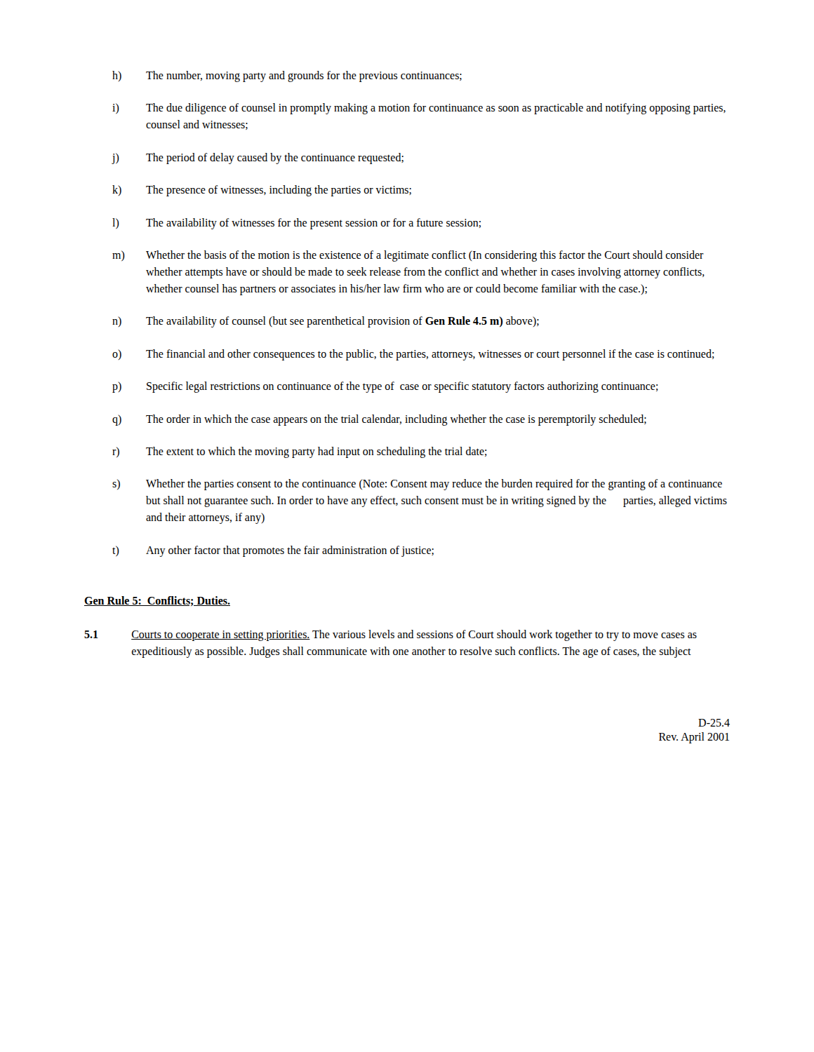h) The number, moving party and grounds for the previous continuances;
i) The due diligence of counsel in promptly making a motion for continuance as soon as practicable and notifying opposing parties, counsel and witnesses;
j) The period of delay caused by the continuance requested;
k) The presence of witnesses, including the parties or victims;
l) The availability of witnesses for the present session or for a future session;
m) Whether the basis of the motion is the existence of a legitimate conflict (In considering this factor the Court should consider whether attempts have or should be made to seek release from the conflict and whether in cases involving attorney conflicts, whether counsel has partners or associates in his/her law firm who are or could become familiar with the case.);
n) The availability of counsel (but see parenthetical provision of Gen Rule 4.5 m) above);
o) The financial and other consequences to the public, the parties, attorneys, witnesses or court personnel if the case is continued;
p) Specific legal restrictions on continuance of the type of case or specific statutory factors authorizing continuance;
q) The order in which the case appears on the trial calendar, including whether the case is peremptorily scheduled;
r) The extent to which the moving party had input on scheduling the trial date;
s) Whether the parties consent to the continuance (Note: Consent may reduce the burden required for the granting of a continuance but shall not guarantee such. In order to have any effect, such consent must be in writing signed by the parties, alleged victims and their attorneys, if any)
t) Any other factor that promotes the fair administration of justice;
Gen Rule 5: Conflicts; Duties.
5.1
Courts to cooperate in setting priorities. The various levels and sessions of Court should work together to try to move cases as expeditiously as possible. Judges shall communicate with one another to resolve such conflicts. The age of cases, the subject
D-25.4
Rev. April 2001